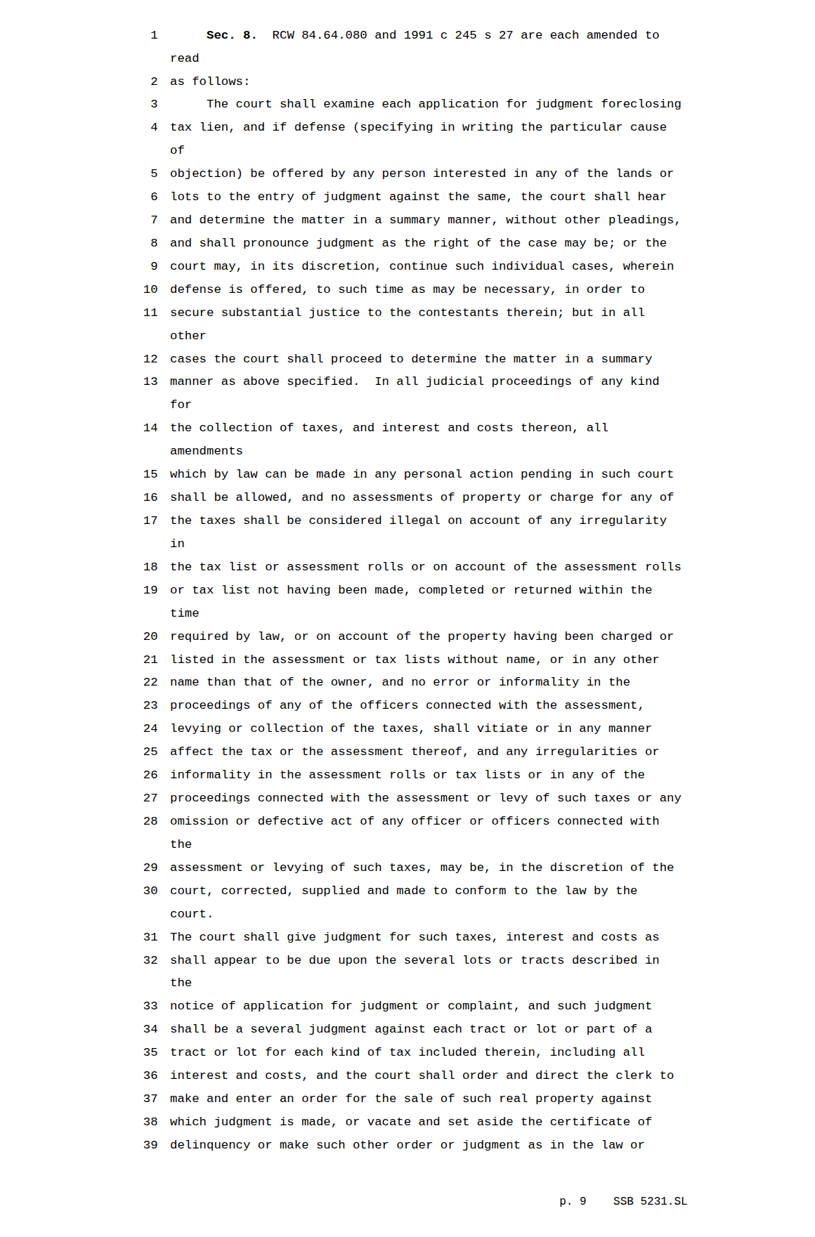Sec. 8. RCW 84.64.080 and 1991 c 245 s 27 are each amended to read
as follows:
The court shall examine each application for judgment foreclosing
tax lien, and if defense (specifying in writing the particular cause of
objection) be offered by any person interested in any of the lands or
lots to the entry of judgment against the same, the court shall hear
and determine the matter in a summary manner, without other pleadings,
and shall pronounce judgment as the right of the case may be; or the
court may, in its discretion, continue such individual cases, wherein
defense is offered, to such time as may be necessary, in order to
secure substantial justice to the contestants therein; but in all other
cases the court shall proceed to determine the matter in a summary
manner as above specified. In all judicial proceedings of any kind for
the collection of taxes, and interest and costs thereon, all amendments
which by law can be made in any personal action pending in such court
shall be allowed, and no assessments of property or charge for any of
the taxes shall be considered illegal on account of any irregularity in
the tax list or assessment rolls or on account of the assessment rolls
or tax list not having been made, completed or returned within the time
required by law, or on account of the property having been charged or
listed in the assessment or tax lists without name, or in any other
name than that of the owner, and no error or informality in the
proceedings of any of the officers connected with the assessment,
levying or collection of the taxes, shall vitiate or in any manner
affect the tax or the assessment thereof, and any irregularities or
informality in the assessment rolls or tax lists or in any of the
proceedings connected with the assessment or levy of such taxes or any
omission or defective act of any officer or officers connected with the
assessment or levying of such taxes, may be, in the discretion of the
court, corrected, supplied and made to conform to the law by the court.
The court shall give judgment for such taxes, interest and costs as
shall appear to be due upon the several lots or tracts described in the
notice of application for judgment or complaint, and such judgment
shall be a several judgment against each tract or lot or part of a
tract or lot for each kind of tax included therein, including all
interest and costs, and the court shall order and direct the clerk to
make and enter an order for the sale of such real property against
which judgment is made, or vacate and set aside the certificate of
delinquency or make such other order or judgment as in the law or
p. 9 SSB 5231.SL